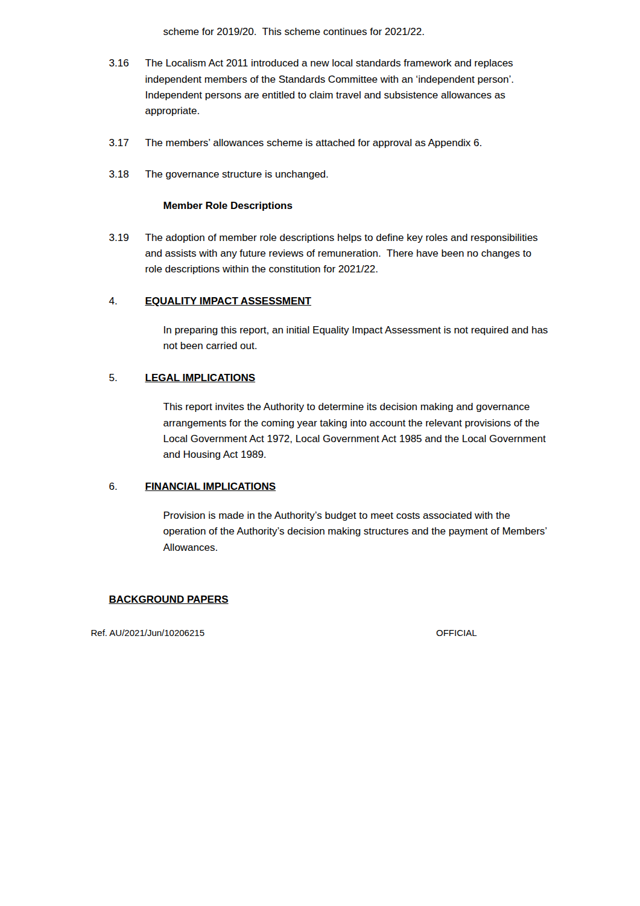scheme for 2019/20. This scheme continues for 2021/22.
3.16
The Localism Act 2011 introduced a new local standards framework and replaces independent members of the Standards Committee with an ‘independent person’. Independent persons are entitled to claim travel and subsistence allowances as appropriate.
3.17
The members’ allowances scheme is attached for approval as Appendix 6.
3.18
The governance structure is unchanged.
Member Role Descriptions
3.19
The adoption of member role descriptions helps to define key roles and responsibilities and assists with any future reviews of remuneration. There have been no changes to role descriptions within the constitution for 2021/22.
4.
EQUALITY IMPACT ASSESSMENT
In preparing this report, an initial Equality Impact Assessment is not required and has not been carried out.
5.
LEGAL IMPLICATIONS
This report invites the Authority to determine its decision making and governance arrangements for the coming year taking into account the relevant provisions of the Local Government Act 1972, Local Government Act 1985 and the Local Government and Housing Act 1989.
6.
FINANCIAL IMPLICATIONS
Provision is made in the Authority’s budget to meet costs associated with the operation of the Authority’s decision making structures and the payment of Members’ Allowances.
BACKGROUND PAPERS
Ref. AU/2021/Jun/10206215
OFFICIAL